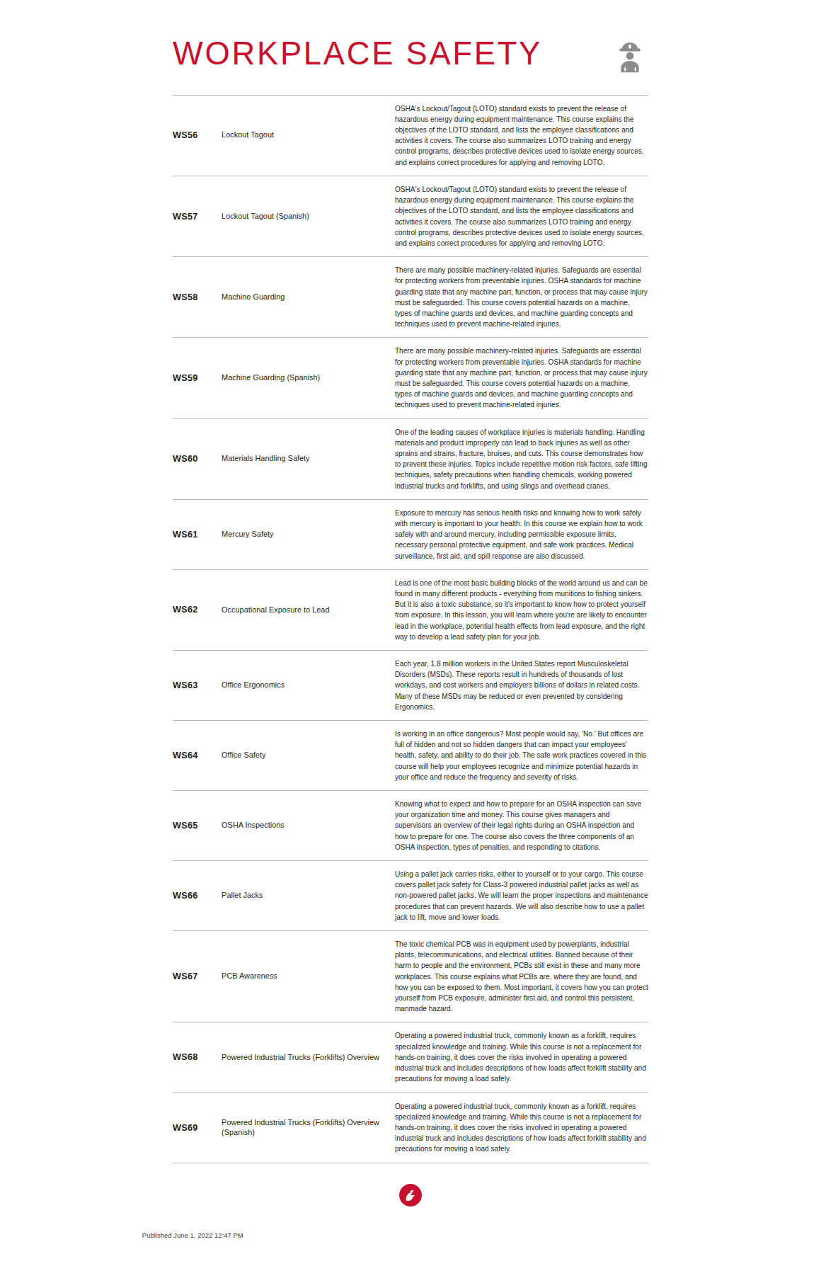WORKPLACE SAFETY
| WS56 | Lockout Tagout | OSHA's Lockout/Tagout (LOTO) standard exists to prevent the release of hazardous energy during equipment maintenance. This course explains the objectives of the LOTO standard, and lists the employee classifications and activities it covers. The course also summarizes LOTO training and energy control programs, describes protective devices used to isolate energy sources, and explains correct procedures for applying and removing LOTO. |
| WS57 | Lockout Tagout (Spanish) | OSHA's Lockout/Tagout (LOTO) standard exists to prevent the release of hazardous energy during equipment maintenance. This course explains the objectives of the LOTO standard, and lists the employee classifications and activities it covers. The course also summarizes LOTO training and energy control programs, describes protective devices used to isolate energy sources, and explains correct procedures for applying and removing LOTO. |
| WS58 | Machine Guarding | There are many possible machinery-related injuries. Safeguards are essential for protecting workers from preventable injuries. OSHA standards for machine guarding state that any machine part, function, or process that may cause injury must be safeguarded. This course covers potential hazards on a machine, types of machine guards and devices, and machine guarding concepts and techniques used to prevent machine-related injuries. |
| WS59 | Machine Guarding (Spanish) | There are many possible machinery-related injuries. Safeguards are essential for protecting workers from preventable injuries. OSHA standards for machine guarding state that any machine part, function, or process that may cause injury must be safeguarded. This course covers potential hazards on a machine, types of machine guards and devices, and machine guarding concepts and techniques used to prevent machine-related injuries. |
| WS60 | Materials Handling Safety | One of the leading causes of workplace injuries is materials handling. Handling materials and product improperly can lead to back injuries as well as other sprains and strains, fracture, bruises, and cuts. This course demonstrates how to prevent these injuries. Topics include repetitive motion risk factors, safe lifting techniques, safety precautions when handling chemicals, working powered industrial trucks and forklifts, and using slings and overhead cranes. |
| WS61 | Mercury Safety | Exposure to mercury has serious health risks and knowing how to work safely with mercury is important to your health. In this course we explain how to work safely with and around mercury, including permissible exposure limits, necessary personal protective equipment, and safe work practices. Medical surveillance, first aid, and spill response are also discussed. |
| WS62 | Occupational Exposure to Lead | Lead is one of the most basic building blocks of the world around us and can be found in many different products - everything from munitions to fishing sinkers. But it is also a toxic substance, so it's important to know how to protect yourself from exposure. In this lesson, you will learn where you're are likely to encounter lead in the workplace, potential health effects from lead exposure, and the right way to develop a lead safety plan for your job. |
| WS63 | Office Ergonomics | Each year, 1.8 million workers in the United States report Musculoskeletal Disorders (MSDs). These reports result in hundreds of thousands of lost workdays, and cost workers and employers billions of dollars in related costs. Many of these MSDs may be reduced or even prevented by considering Ergonomics. |
| WS64 | Office Safety | Is working in an office dangerous? Most people would say, 'No.' But offices are full of hidden and not so hidden dangers that can impact your employees' health, safety, and ability to do their job. The safe work practices covered in this course will help your employees recognize and minimize potential hazards in your office and reduce the frequency and severity of risks. |
| WS65 | OSHA Inspections | Knowing what to expect and how to prepare for an OSHA inspection can save your organization time and money. This course gives managers and supervisors an overview of their legal rights during an OSHA inspection and how to prepare for one. The course also covers the three components of an OSHA inspection, types of penalties, and responding to citations. |
| WS66 | Pallet Jacks | Using a pallet jack carries risks, either to yourself or to your cargo. This course covers pallet jack safety for Class-3 powered industrial pallet jacks as well as non-powered pallet jacks. We will learn the proper inspections and maintenance procedures that can prevent hazards. We will also describe how to use a pallet jack to lift, move and lower loads. |
| WS67 | PCB Awareness | The toxic chemical PCB was in equipment used by powerplants, industrial plants, telecommunications, and electrical utilities. Banned because of their harm to people and the environment, PCBs still exist in these and many more workplaces. This course explains what PCBs are, where they are found, and how you can be exposed to them. Most important, it covers how you can protect yourself from PCB exposure, administer first aid, and control this persistent, manmade hazard. |
| WS68 | Powered Industrial Trucks (Forklifts) Overview | Operating a powered industrial truck, commonly known as a forklift, requires specialized knowledge and training. While this course is not a replacement for hands-on training, it does cover the risks involved in operating a powered industrial truck and includes descriptions of how loads affect forklift stability and precautions for moving a load safely. |
| WS69 | Powered Industrial Trucks (Forklifts) Overview (Spanish) | Operating a powered industrial truck, commonly known as a forklift, requires specialized knowledge and training. While this course is not a replacement for hands-on training, it does cover the risks involved in operating a powered industrial truck and includes descriptions of how loads affect forklift stability and precautions for moving a load safely. |
Published June 1, 2022 12:47 PM